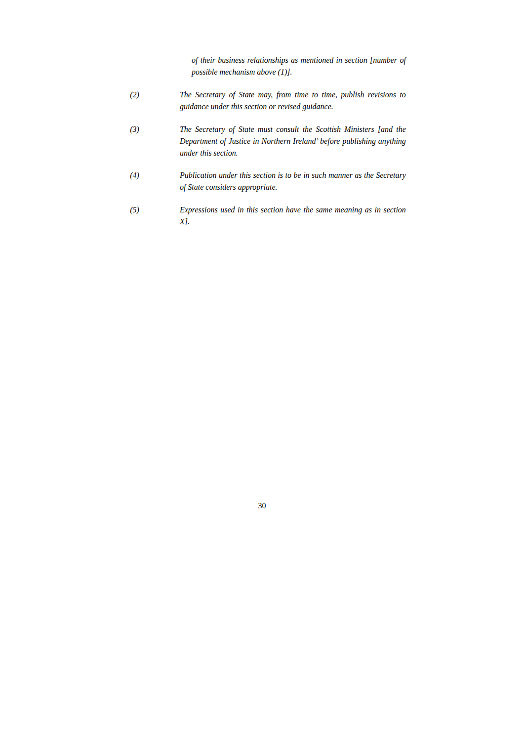of their business relationships as mentioned in section [number of possible mechanism above (1)].
(2)
The Secretary of State may, from time to time, publish revisions to guidance under this section or revised guidance.
(3)
The Secretary of State must consult the Scottish Ministers [and the Department of Justice in Northern Ireland’ before publishing anything under this section.
(4)
Publication under this section is to be in such manner as the Secretary of State considers appropriate.
(5)
Expressions used in this section have the same meaning as in section X].
30